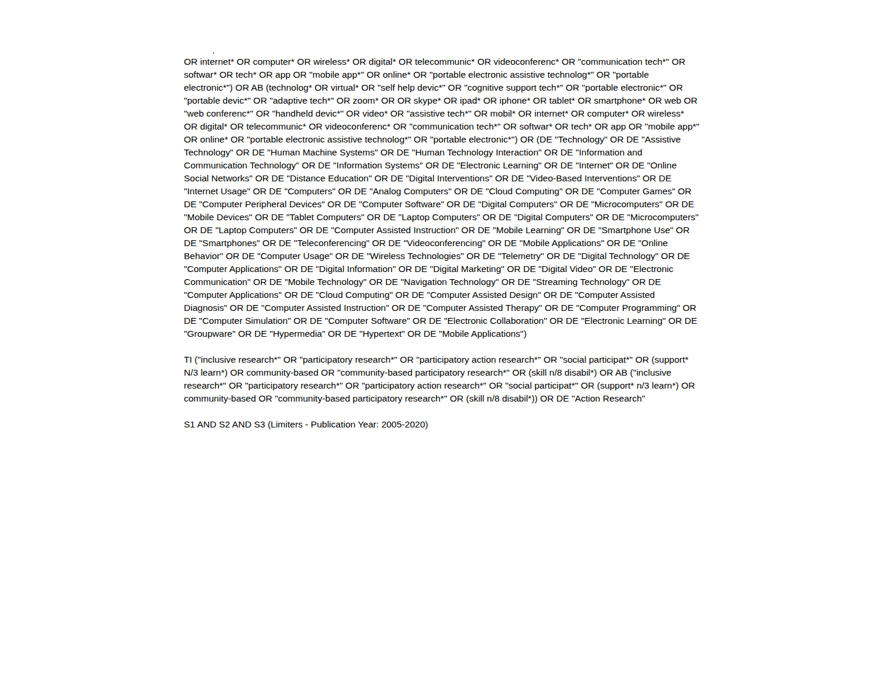.
OR internet* OR computer* OR wireless* OR digital* OR telecommunic* OR videoconferenc* OR "communication tech*" OR softwar* OR tech* OR app OR "mobile app*" OR online* OR "portable electronic assistive technolog*" OR "portable electronic*") OR AB (technolog* OR virtual* OR "self help devic*" OR "cognitive support tech*" OR "portable electronic*" OR "portable devic*" OR "adaptive tech*" OR zoom* OR OR skype* OR ipad* OR iphone* OR tablet* OR smartphone* OR web OR "web conferenc*" OR "handheld devic*" OR video* OR "assistive tech*" OR mobil* OR internet* OR computer* OR wireless* OR digital* OR telecommunic* OR videoconferenc* OR "communication tech*" OR softwar* OR tech* OR app OR "mobile app*" OR online* OR "portable electronic assistive technolog*" OR "portable electronic*") OR (DE "Technology" OR DE "Assistive Technology" OR DE "Human Machine Systems" OR DE "Human Technology Interaction" OR DE "Information and Communication Technology" OR DE "Information Systems" OR DE "Electronic Learning" OR DE "Internet" OR DE "Online Social Networks" OR DE "Distance Education" OR DE "Digital Interventions" OR DE "Video-Based Interventions" OR DE "Internet Usage" OR DE "Computers" OR DE "Analog Computers" OR DE "Cloud Computing" OR DE "Computer Games" OR DE "Computer Peripheral Devices" OR DE "Computer Software" OR DE "Digital Computers" OR DE "Microcomputers" OR DE "Mobile Devices" OR DE "Tablet Computers" OR DE "Laptop Computers" OR DE "Digital Computers" OR DE "Microcomputers" OR DE "Laptop Computers" OR DE "Computer Assisted Instruction" OR DE "Mobile Learning" OR DE "Smartphone Use" OR DE "Smartphones" OR DE "Teleconferencing" OR DE "Videoconferencing" OR DE "Mobile Applications" OR DE "Online Behavior" OR DE "Computer Usage" OR DE "Wireless Technologies" OR DE "Telemetry" OR DE "Digital Technology" OR DE "Computer Applications" OR DE "Digital Information" OR DE "Digital Marketing" OR DE "Digital Video" OR DE "Electronic Communication" OR DE "Mobile Technology" OR DE "Navigation Technology" OR DE "Streaming Technology" OR DE "Computer Applications" OR DE "Cloud Computing" OR DE "Computer Assisted Design" OR DE "Computer Assisted Diagnosis" OR DE "Computer Assisted Instruction" OR DE "Computer Assisted Therapy" OR DE "Computer Programming" OR DE "Computer Simulation" OR DE "Computer Software" OR DE "Electronic Collaboration" OR DE "Electronic Learning" OR DE "Groupware" OR DE "Hypermedia" OR DE "Hypertext" OR DE "Mobile Applications")
TI ("inclusive research*" OR "participatory research*" OR "participatory action research*" OR "social participat*" OR (support* N/3 learn*) OR community-based OR "community-based participatory research*" OR (skill n/8 disabil*) OR AB ("inclusive research*" OR "participatory research*" OR "participatory action research*" OR "social participat*" OR (support* n/3 learn*) OR community-based OR "community-based participatory research*" OR (skill n/8 disabil*)) OR DE "Action Research"
S1 AND S2 AND S3 (Limiters - Publication Year: 2005-2020)